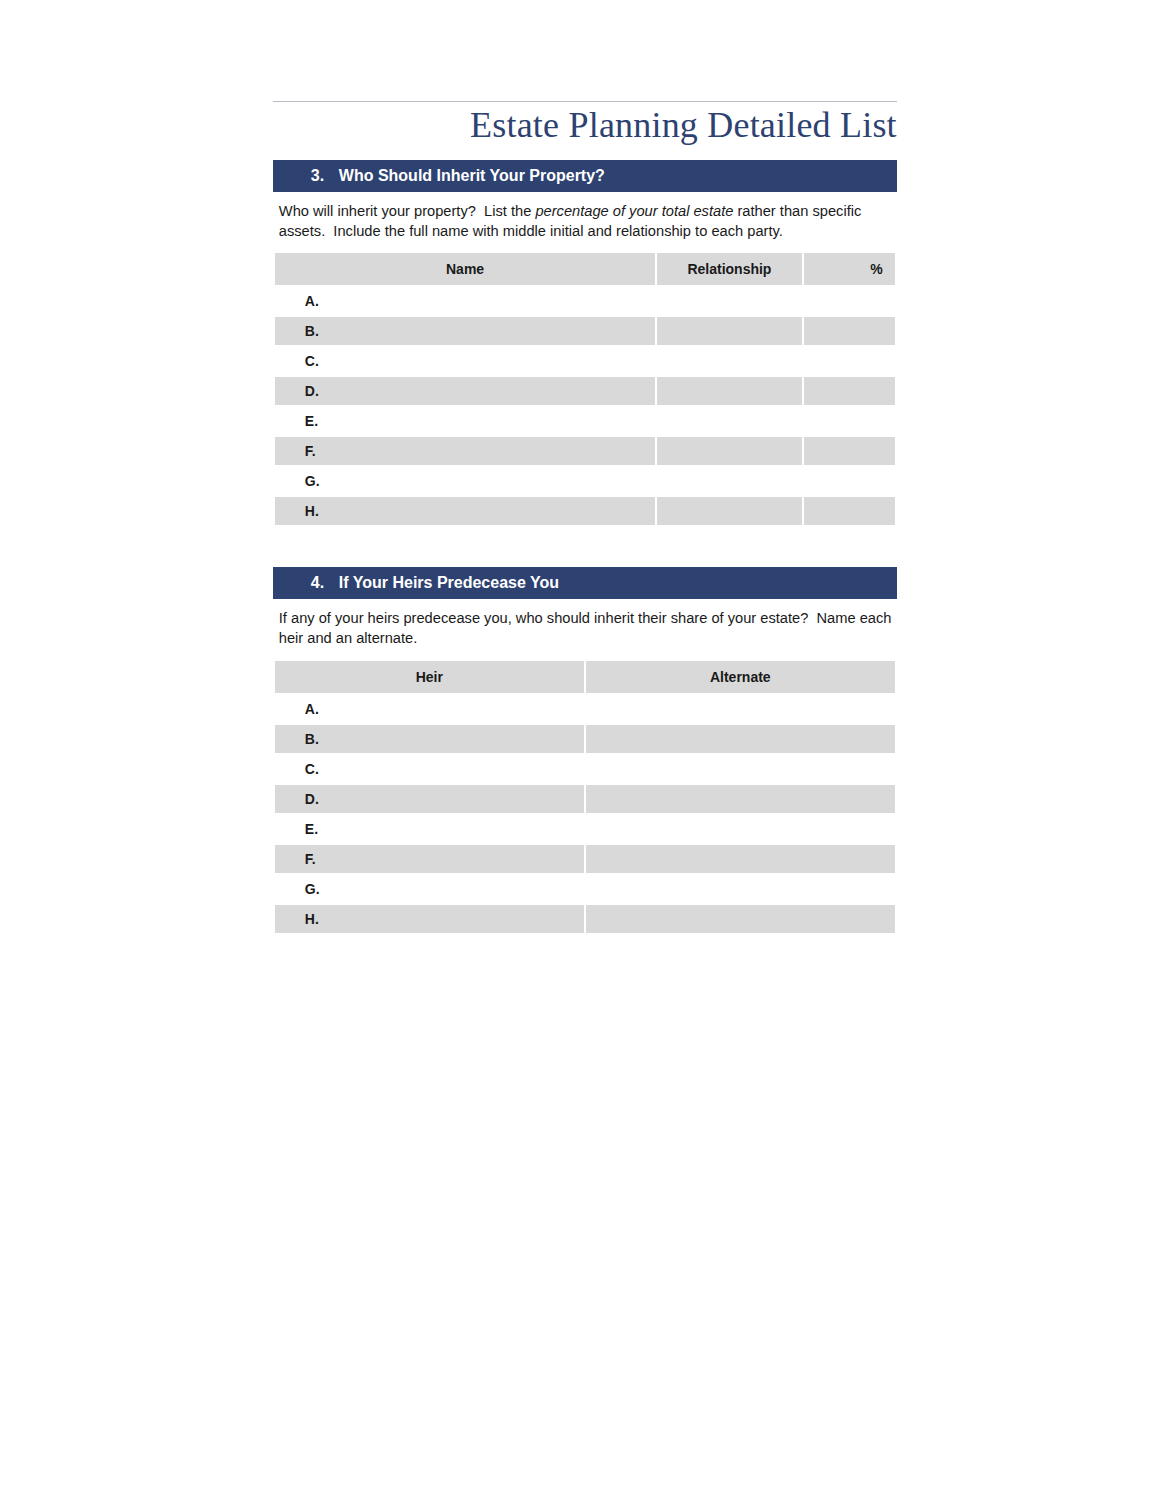Estate Planning Detailed List
3. Who Should Inherit Your Property?
Who will inherit your property? List the percentage of your total estate rather than specific assets. Include the full name with middle initial and relationship to each party.
| Name | Relationship | % |
| --- | --- | --- |
| A. | | |
| B. | | |
| C. | | |
| D. | | |
| E. | | |
| F. | | |
| G. | | |
| H. | | |
4. If Your Heirs Predecease You
If any of your heirs predecease you, who should inherit their share of your estate? Name each heir and an alternate.
| Heir | Alternate |
| --- | --- |
| A. | |
| B. | |
| C. | |
| D. | |
| E. | |
| F. | |
| G. | |
| H. | |